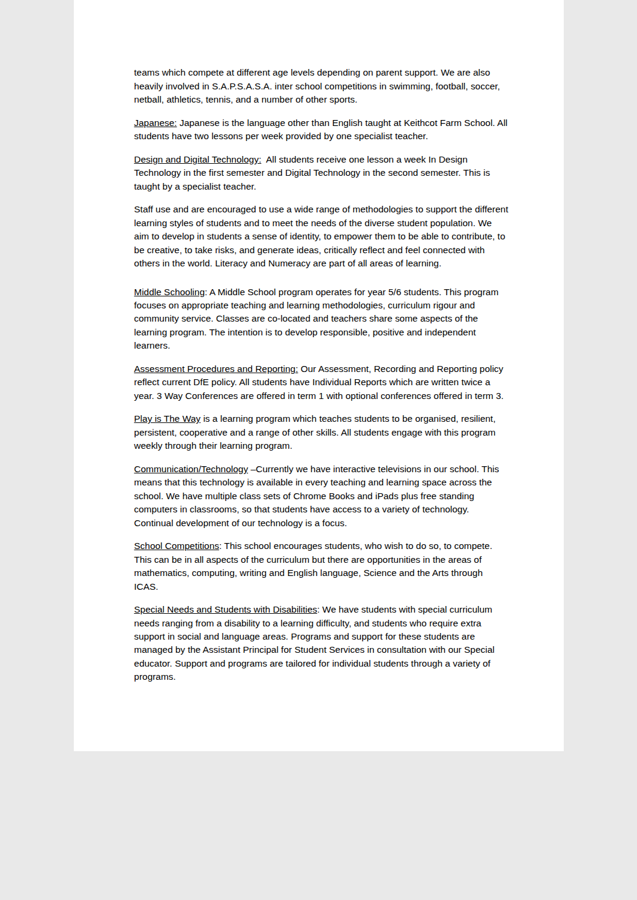teams which compete at different age levels depending on parent support. We are also heavily involved in S.A.P.S.A.S.A. inter school competitions in swimming, football, soccer, netball, athletics, tennis, and a number of other sports.
Japanese: Japanese is the language other than English taught at Keithcot Farm School. All students have two lessons per week provided by one specialist teacher.
Design and Digital Technology: All students receive one lesson a week In Design Technology in the first semester and Digital Technology in the second semester. This is taught by a specialist teacher.
Staff use and are encouraged to use a wide range of methodologies to support the different learning styles of students and to meet the needs of the diverse student population. We aim to develop in students a sense of identity, to empower them to be able to contribute, to be creative, to take risks, and generate ideas, critically reflect and feel connected with others in the world. Literacy and Numeracy are part of all areas of learning.
Middle Schooling: A Middle School program operates for year 5/6 students. This program focuses on appropriate teaching and learning methodologies, curriculum rigour and community service. Classes are co-located and teachers share some aspects of the learning program. The intention is to develop responsible, positive and independent learners.
Assessment Procedures and Reporting: Our Assessment, Recording and Reporting policy reflect current DfE policy. All students have Individual Reports which are written twice a year. 3 Way Conferences are offered in term 1 with optional conferences offered in term 3.
Play is The Way is a learning program which teaches students to be organised, resilient, persistent, cooperative and a range of other skills. All students engage with this program weekly through their learning program.
Communication/Technology –Currently we have interactive televisions in our school. This means that this technology is available in every teaching and learning space across the school. We have multiple class sets of Chrome Books and iPads plus free standing computers in classrooms, so that students have access to a variety of technology. Continual development of our technology is a focus.
School Competitions: This school encourages students, who wish to do so, to compete. This can be in all aspects of the curriculum but there are opportunities in the areas of mathematics, computing, writing and English language, Science and the Arts through ICAS.
Special Needs and Students with Disabilities: We have students with special curriculum needs ranging from a disability to a learning difficulty, and students who require extra support in social and language areas. Programs and support for these students are managed by the Assistant Principal for Student Services in consultation with our Special educator. Support and programs are tailored for individual students through a variety of programs.